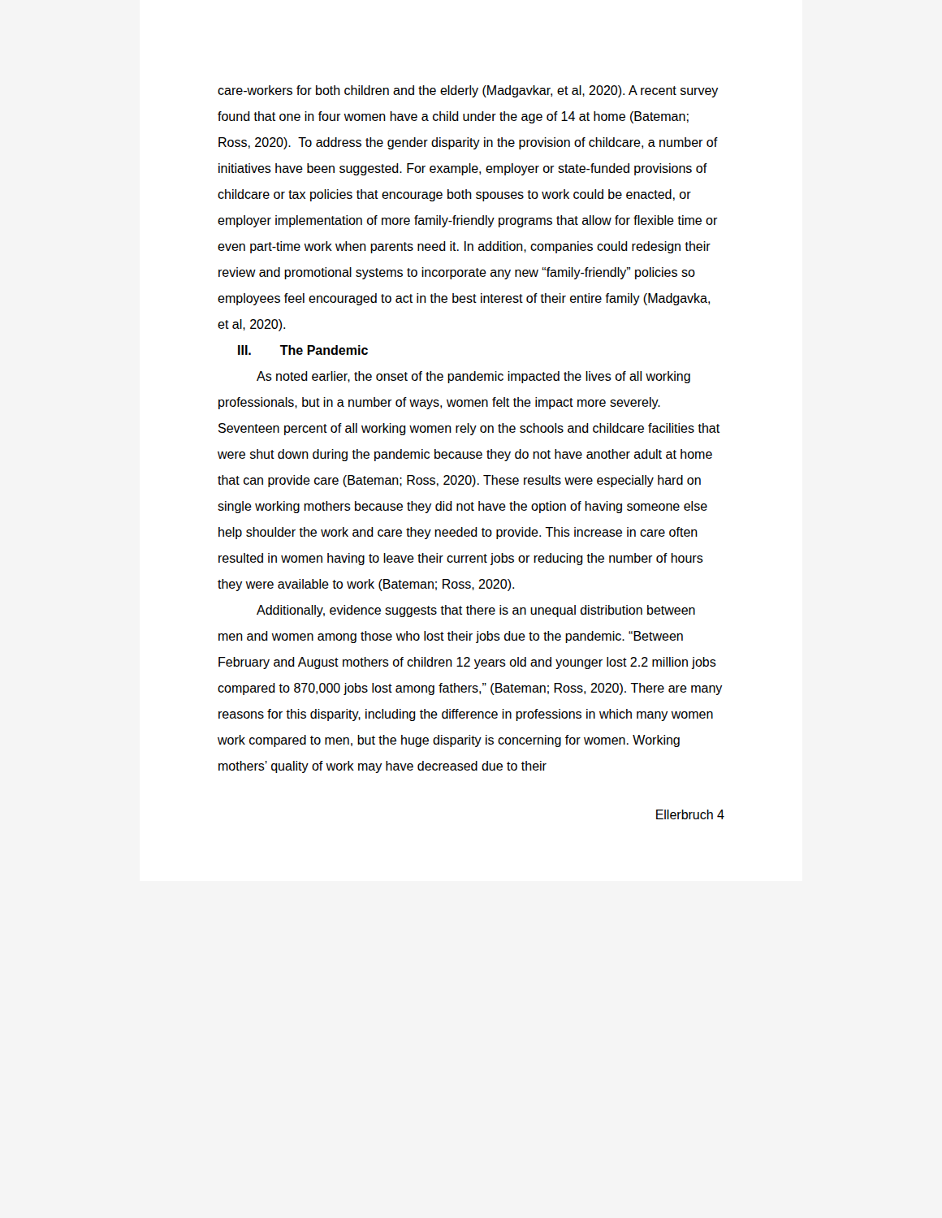care-workers for both children and the elderly (Madgavkar, et al, 2020). A recent survey found that one in four women have a child under the age of 14 at home (Bateman; Ross, 2020). To address the gender disparity in the provision of childcare, a number of initiatives have been suggested. For example, employer or state-funded provisions of childcare or tax policies that encourage both spouses to work could be enacted, or employer implementation of more family-friendly programs that allow for flexible time or even part-time work when parents need it. In addition, companies could redesign their review and promotional systems to incorporate any new “family-friendly” policies so employees feel encouraged to act in the best interest of their entire family (Madgavka, et al, 2020).
III. The Pandemic
As noted earlier, the onset of the pandemic impacted the lives of all working professionals, but in a number of ways, women felt the impact more severely. Seventeen percent of all working women rely on the schools and childcare facilities that were shut down during the pandemic because they do not have another adult at home that can provide care (Bateman; Ross, 2020). These results were especially hard on single working mothers because they did not have the option of having someone else help shoulder the work and care they needed to provide. This increase in care often resulted in women having to leave their current jobs or reducing the number of hours they were available to work (Bateman; Ross, 2020).
Additionally, evidence suggests that there is an unequal distribution between men and women among those who lost their jobs due to the pandemic. “Between February and August mothers of children 12 years old and younger lost 2.2 million jobs compared to 870,000 jobs lost among fathers,” (Bateman; Ross, 2020). There are many reasons for this disparity, including the difference in professions in which many women work compared to men, but the huge disparity is concerning for women. Working mothers’ quality of work may have decreased due to their
Ellerbruch 4